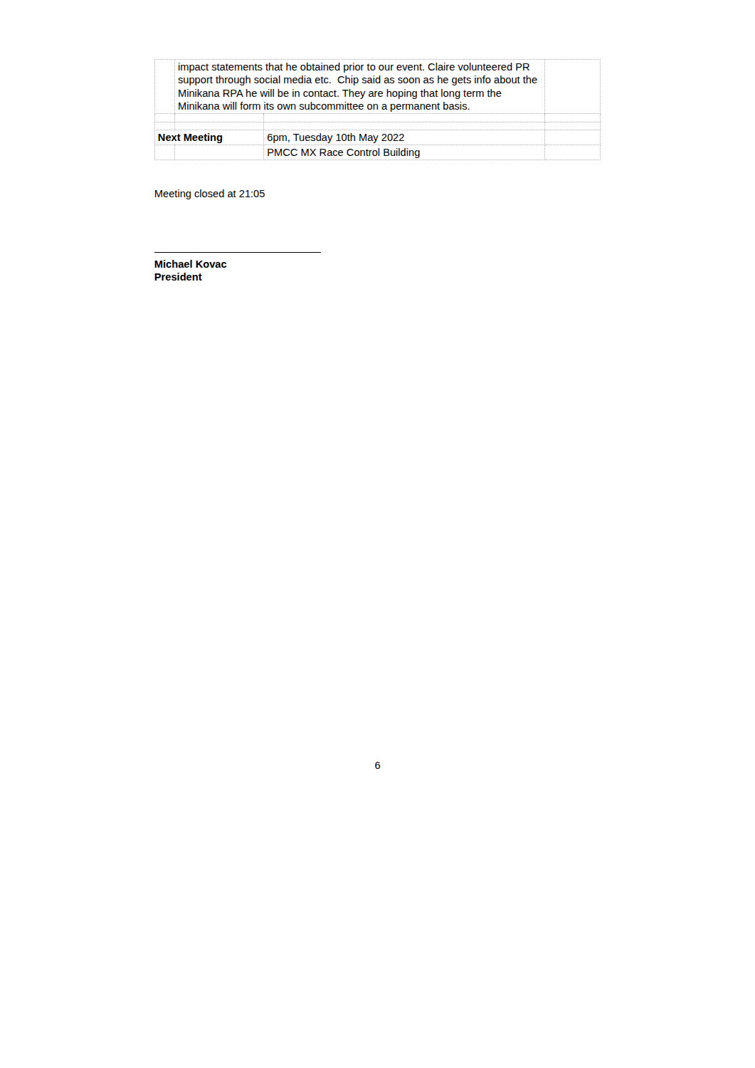| | impact statements that he obtained prior to our event. Claire volunteered PR support through social media etc. Chip said as soon as he gets info about the Minikana RPA he will be in contact. They are hoping that long term the Minikana will form its own subcommittee on a permanent basis. | |
| Next Meeting | 6pm, Tuesday 10th May 2022 | |
| | | PMCC MX Race Control Building | |
Meeting closed at 21:05
Michael Kovac
President
6